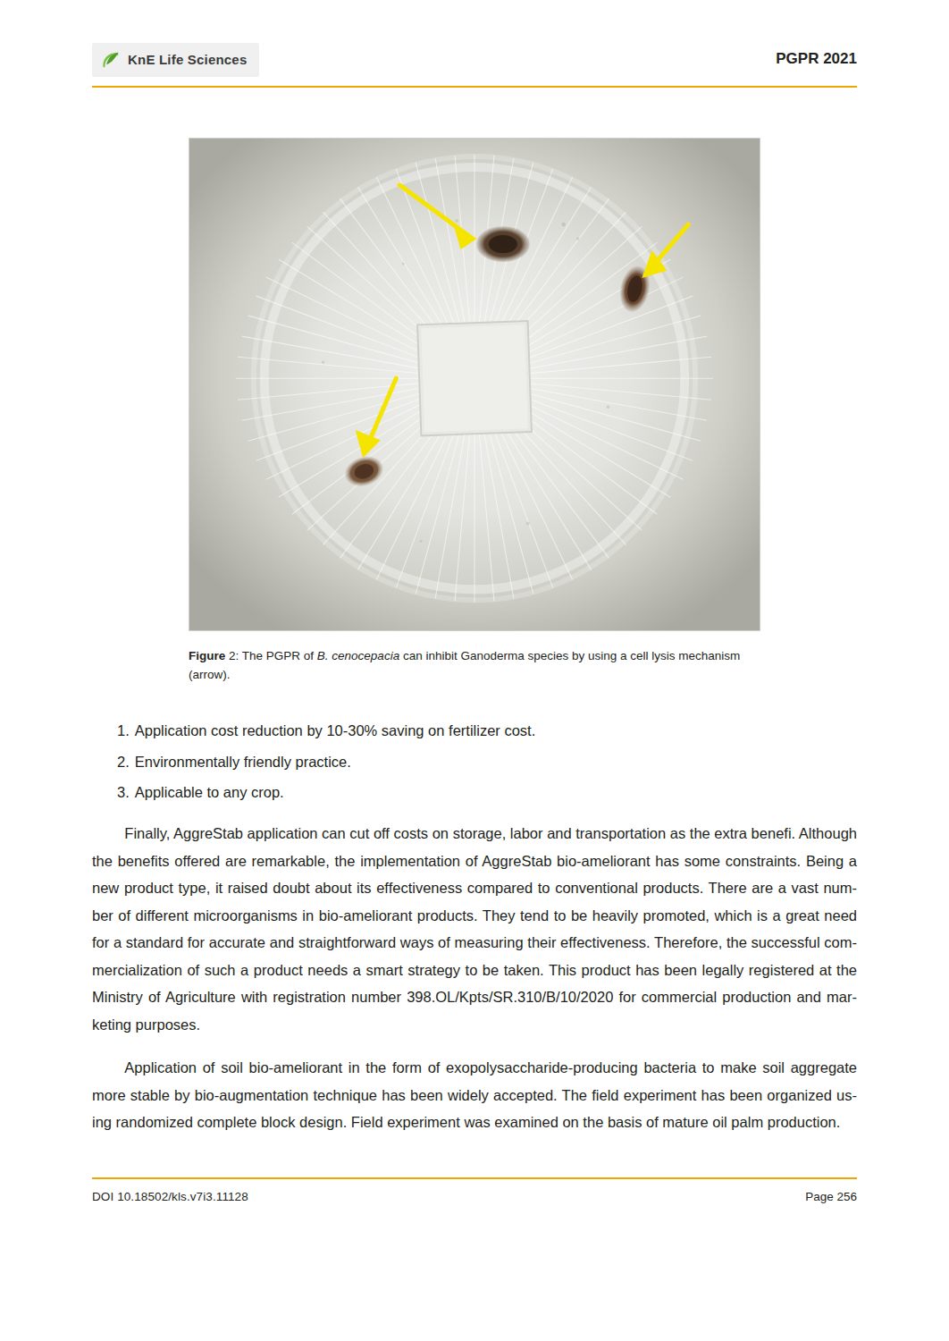KnE Life Sciences
PGPR 2021
Figure 2: The PGPR of B. cenocepacia can inhibit Ganoderma species by using a cell lysis mechanism (arrow).
1. Application cost reduction by 10-30% saving on fertilizer cost.
2. Environmentally friendly practice.
3. Applicable to any crop.
Finally, AggreStab application can cut off costs on storage, labor and transportation as the extra benefi. Although the benefits offered are remarkable, the implementation of AggreStab bio-ameliorant has some constraints. Being a new product type, it raised doubt about its effectiveness compared to conventional products. There are a vast number of different microorganisms in bio-ameliorant products. They tend to be heavily promoted, which is a great need for a standard for accurate and straightforward ways of measuring their effectiveness. Therefore, the successful commercialization of such a product needs a smart strategy to be taken. This product has been legally registered at the Ministry of Agriculture with registration number 398.OL/Kpts/SR.310/B/10/2020 for commercial production and marketing purposes.
Application of soil bio-ameliorant in the form of exopolysaccharide-producing bacteria to make soil aggregate more stable by bio-augmentation technique has been widely accepted. The field experiment has been organized using randomized complete block design. Field experiment was examined on the basis of mature oil palm production.
DOI 10.18502/kls.v7i3.11128 Page 256